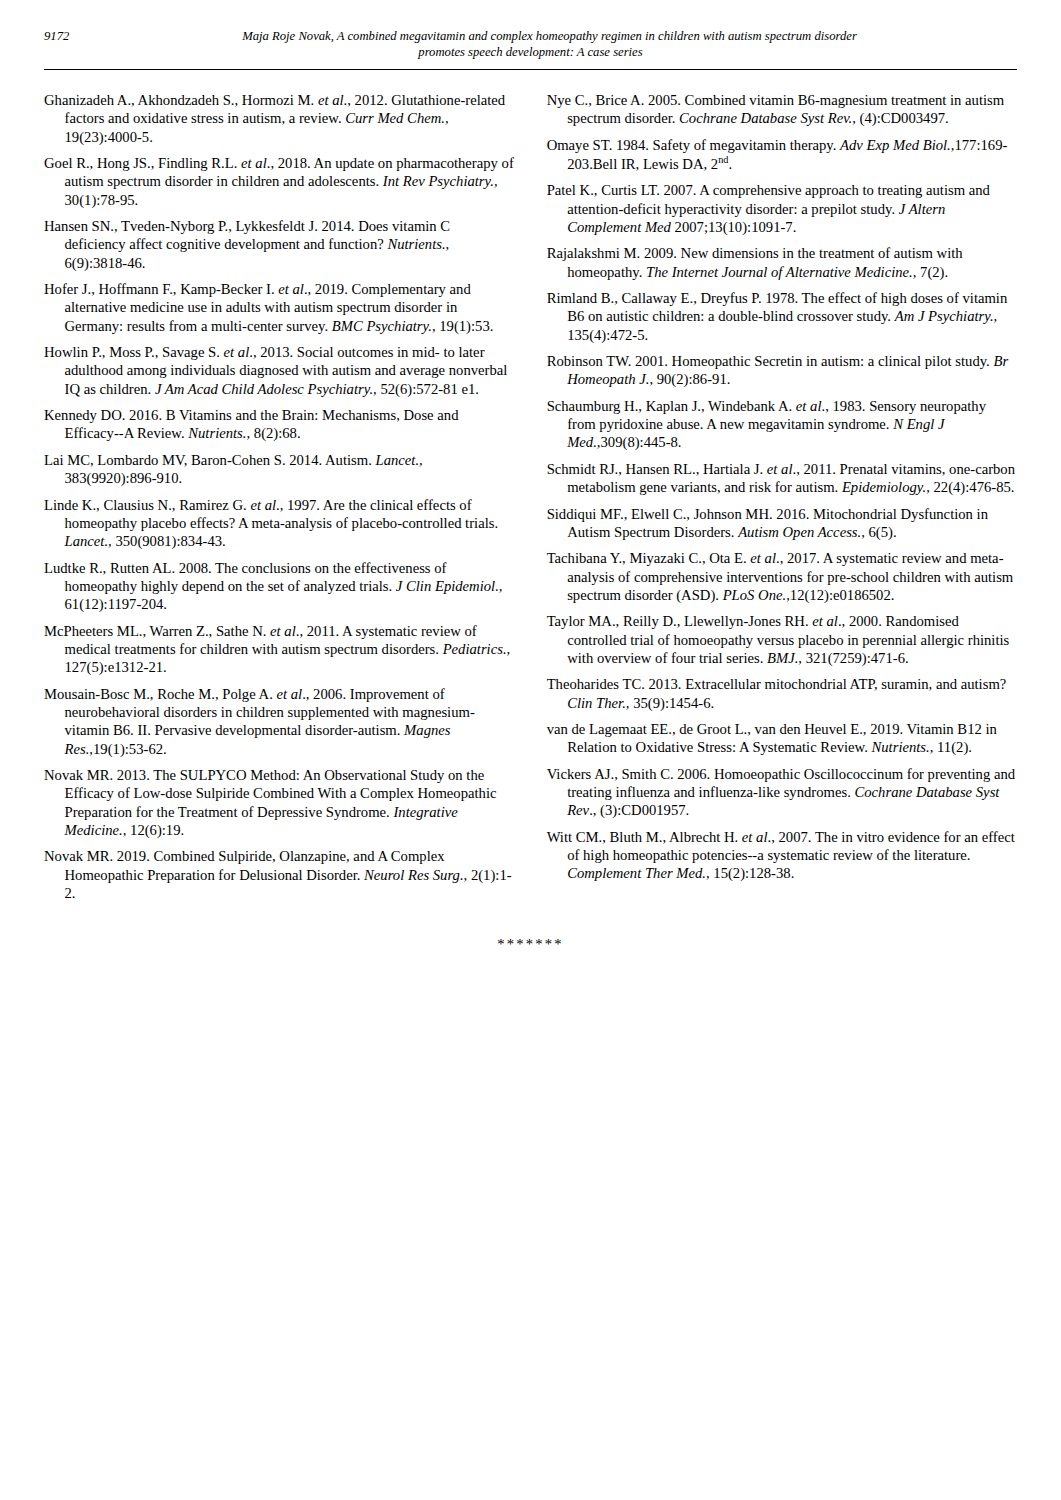9172
Maja Roje Novak, A combined megavitamin and complex homeopathy regimen in children with autism spectrum disorder
promotes speech development: A case series
Ghanizadeh A., Akhondzadeh S., Hormozi M. et al., 2012. Glutathione-related factors and oxidative stress in autism, a review. Curr Med Chem., 19(23):4000-5.
Goel R., Hong JS., Findling R.L. et al., 2018. An update on pharmacotherapy of autism spectrum disorder in children and adolescents. Int Rev Psychiatry., 30(1):78-95.
Hansen SN., Tveden-Nyborg P., Lykkesfeldt J. 2014. Does vitamin C deficiency affect cognitive development and function? Nutrients., 6(9):3818-46.
Hofer J., Hoffmann F., Kamp-Becker I. et al., 2019. Complementary and alternative medicine use in adults with autism spectrum disorder in Germany: results from a multi-center survey. BMC Psychiatry., 19(1):53.
Howlin P., Moss P., Savage S. et al., 2013. Social outcomes in mid- to later adulthood among individuals diagnosed with autism and average nonverbal IQ as children. J Am Acad Child Adolesc Psychiatry., 52(6):572-81 e1.
Kennedy DO. 2016. B Vitamins and the Brain: Mechanisms, Dose and Efficacy--A Review. Nutrients., 8(2):68.
Lai MC, Lombardo MV, Baron-Cohen S. 2014. Autism. Lancet., 383(9920):896-910.
Linde K., Clausius N., Ramirez G. et al., 1997. Are the clinical effects of homeopathy placebo effects? A meta-analysis of placebo-controlled trials. Lancet., 350(9081):834-43.
Ludtke R., Rutten AL. 2008. The conclusions on the effectiveness of homeopathy highly depend on the set of analyzed trials. J Clin Epidemiol., 61(12):1197-204.
McPheeters ML., Warren Z., Sathe N. et al., 2011. A systematic review of medical treatments for children with autism spectrum disorders. Pediatrics., 127(5):e1312-21.
Mousain-Bosc M., Roche M., Polge A. et al., 2006. Improvement of neurobehavioral disorders in children supplemented with magnesium-vitamin B6. II. Pervasive developmental disorder-autism. Magnes Res., 19(1):53-62.
Novak MR. 2013. The SULPYCO Method: An Observational Study on the Efficacy of Low-dose Sulpiride Combined With a Complex Homeopathic Preparation for the Treatment of Depressive Syndrome. Integrative Medicine., 12(6):19.
Novak MR. 2019. Combined Sulpiride, Olanzapine, and A Complex Homeopathic Preparation for Delusional Disorder. Neurol Res Surg., 2(1):1-2.
Nye C., Brice A. 2005. Combined vitamin B6-magnesium treatment in autism spectrum disorder. Cochrane Database Syst Rev., (4):CD003497.
Omaye ST. 1984. Safety of megavitamin therapy. Adv Exp Med Biol., 177:169-203.Bell IR, Lewis DA, 2nd.
Patel K., Curtis LT. 2007. A comprehensive approach to treating autism and attention-deficit hyperactivity disorder: a prepilot study. J Altern Complement Med 2007;13(10):1091-7.
Rajalakshmi M. 2009. New dimensions in the treatment of autism with homeopathy. The Internet Journal of Alternative Medicine., 7(2).
Rimland B., Callaway E., Dreyfus P. 1978. The effect of high doses of vitamin B6 on autistic children: a double-blind crossover study. Am J Psychiatry., 135(4):472-5.
Robinson TW. 2001. Homeopathic Secretin in autism: a clinical pilot study. Br Homeopath J., 90(2):86-91.
Schaumburg H., Kaplan J., Windebank A. et al., 1983. Sensory neuropathy from pyridoxine abuse. A new megavitamin syndrome. N Engl J Med., 309(8):445-8.
Schmidt RJ., Hansen RL., Hartiala J. et al., 2011. Prenatal vitamins, one-carbon metabolism gene variants, and risk for autism. Epidemiology., 22(4):476-85.
Siddiqui MF., Elwell C., Johnson MH. 2016. Mitochondrial Dysfunction in Autism Spectrum Disorders. Autism Open Access., 6(5).
Tachibana Y., Miyazaki C., Ota E. et al., 2017. A systematic review and meta-analysis of comprehensive interventions for pre-school children with autism spectrum disorder (ASD). PLoS One., 12(12):e0186502.
Taylor MA., Reilly D., Llewellyn-Jones RH. et al., 2000. Randomised controlled trial of homoeopathy versus placebo in perennial allergic rhinitis with overview of four trial series. BMJ., 321(7259):471-6.
Theoharides TC. 2013. Extracellular mitochondrial ATP, suramin, and autism? Clin Ther., 35(9):1454-6.
van de Lagemaat EE., de Groot L., van den Heuvel E., 2019. Vitamin B12 in Relation to Oxidative Stress: A Systematic Review. Nutrients., 11(2).
Vickers AJ., Smith C. 2006. Homoeopathic Oscillococcinum for preventing and treating influenza and influenza-like syndromes. Cochrane Database Syst Rev., (3):CD001957.
Witt CM., Bluth M., Albrecht H. et al., 2007. The in vitro evidence for an effect of high homeopathic potencies--a systematic review of the literature. Complement Ther Med., 15(2):128-38.
*******